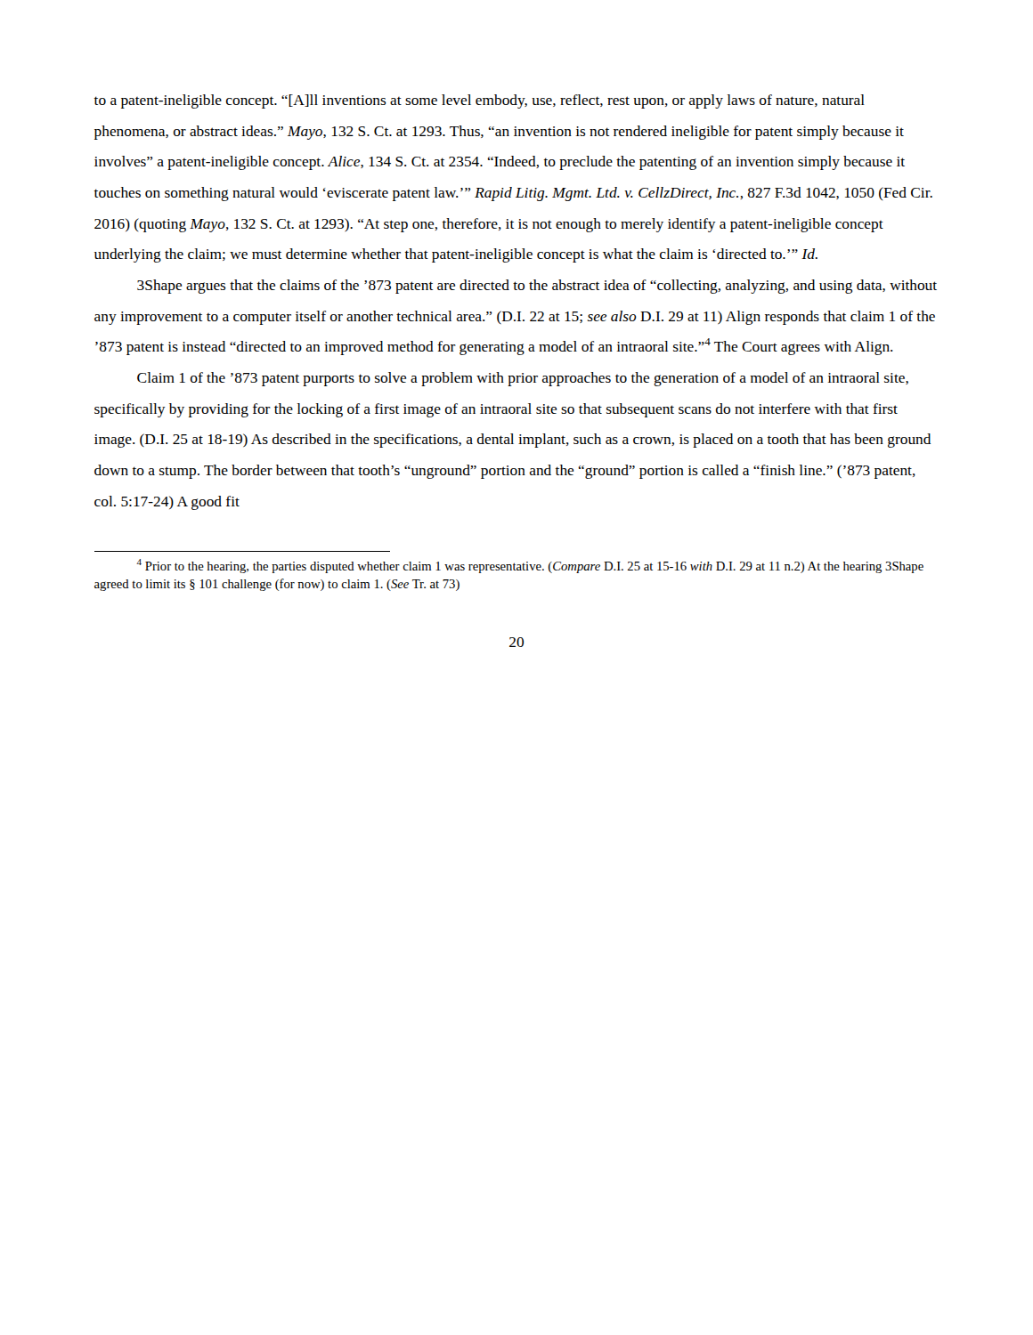to a patent-ineligible concept. “[A]ll inventions at some level embody, use, reflect, rest upon, or apply laws of nature, natural phenomena, or abstract ideas.” Mayo, 132 S. Ct. at 1293. Thus, “an invention is not rendered ineligible for patent simply because it involves” a patent-ineligible concept. Alice, 134 S. Ct. at 2354. “Indeed, to preclude the patenting of an invention simply because it touches on something natural would ‘eviscerate patent law.’” Rapid Litig. Mgmt. Ltd. v. CellzDirect, Inc., 827 F.3d 1042, 1050 (Fed Cir. 2016) (quoting Mayo, 132 S. Ct. at 1293). “At step one, therefore, it is not enough to merely identify a patent-ineligible concept underlying the claim; we must determine whether that patent-ineligible concept is what the claim is ‘directed to.’” Id.
3Shape argues that the claims of the ’873 patent are directed to the abstract idea of “collecting, analyzing, and using data, without any improvement to a computer itself or another technical area.” (D.I. 22 at 15; see also D.I. 29 at 11) Align responds that claim 1 of the ’873 patent is instead “directed to an improved method for generating a model of an intraoral site.”4 The Court agrees with Align.
Claim 1 of the ’873 patent purports to solve a problem with prior approaches to the generation of a model of an intraoral site, specifically by providing for the locking of a first image of an intraoral site so that subsequent scans do not interfere with that first image. (D.I. 25 at 18-19) As described in the specifications, a dental implant, such as a crown, is placed on a tooth that has been ground down to a stump. The border between that tooth’s “unground” portion and the “ground” portion is called a “finish line.” (’873 patent, col. 5:17-24) A good fit
4 Prior to the hearing, the parties disputed whether claim 1 was representative. (Compare D.I. 25 at 15-16 with D.I. 29 at 11 n.2) At the hearing 3Shape agreed to limit its § 101 challenge (for now) to claim 1. (See Tr. at 73)
20